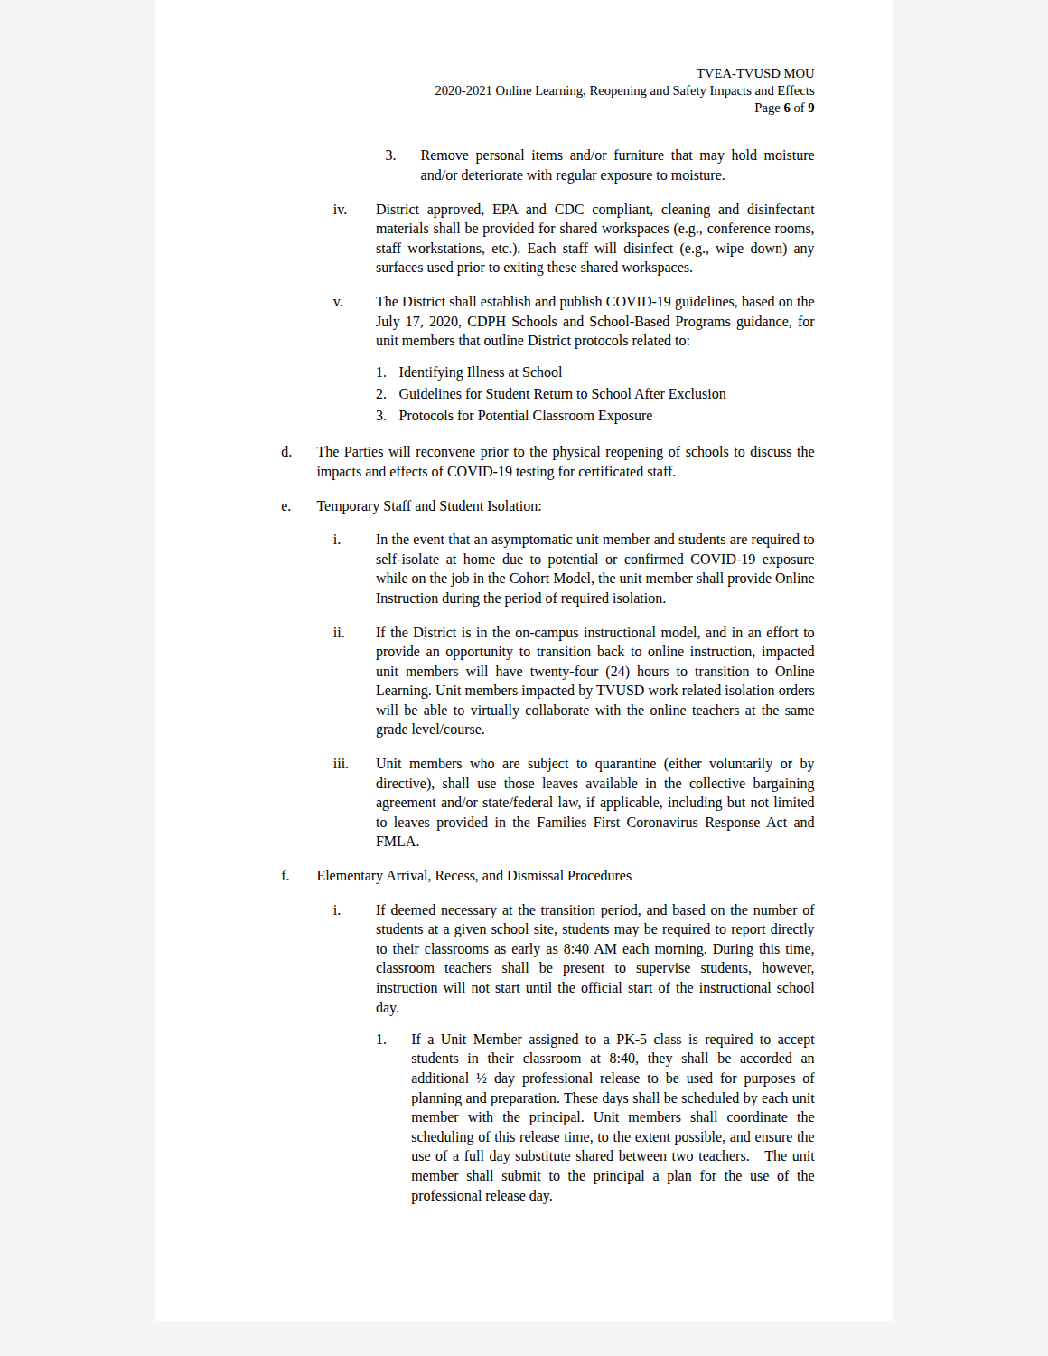TVEA-TVUSD MOU
2020-2021 Online Learning, Reopening and Safety Impacts and Effects
Page 6 of 9
3.
Remove personal items and/or furniture that may hold moisture and/or deteriorate with regular exposure to moisture.
iv.
District approved, EPA and CDC compliant, cleaning and disinfectant materials shall be provided for shared workspaces (e.g., conference rooms, staff workstations, etc.). Each staff will disinfect (e.g., wipe down) any surfaces used prior to exiting these shared workspaces.
v.
The District shall establish and publish COVID-19 guidelines, based on the July 17, 2020, CDPH Schools and School-Based Programs guidance, for unit members that outline District protocols related to:
1. Identifying Illness at School
2. Guidelines for Student Return to School After Exclusion
3. Protocols for Potential Classroom Exposure
d.
The Parties will reconvene prior to the physical reopening of schools to discuss the impacts and effects of COVID-19 testing for certificated staff.
e.
Temporary Staff and Student Isolation:
i.
In the event that an asymptomatic unit member and students are required to self-isolate at home due to potential or confirmed COVID-19 exposure while on the job in the Cohort Model, the unit member shall provide Online Instruction during the period of required isolation.
ii.
If the District is in the on-campus instructional model, and in an effort to provide an opportunity to transition back to online instruction, impacted unit members will have twenty-four (24) hours to transition to Online Learning. Unit members impacted by TVUSD work related isolation orders will be able to virtually collaborate with the online teachers at the same grade level/course.
iii.
Unit members who are subject to quarantine (either voluntarily or by directive), shall use those leaves available in the collective bargaining agreement and/or state/federal law, if applicable, including but not limited to leaves provided in the Families First Coronavirus Response Act and FMLA.
f.
Elementary Arrival, Recess, and Dismissal Procedures
i.
If deemed necessary at the transition period, and based on the number of students at a given school site, students may be required to report directly to their classrooms as early as 8:40 AM each morning. During this time, classroom teachers shall be present to supervise students, however, instruction will not start until the official start of the instructional school day.
1.
If a Unit Member assigned to a PK-5 class is required to accept students in their classroom at 8:40, they shall be accorded an additional ½ day professional release to be used for purposes of planning and preparation. These days shall be scheduled by each unit member with the principal. Unit members shall coordinate the scheduling of this release time, to the extent possible, and ensure the use of a full day substitute shared between two teachers. The unit member shall submit to the principal a plan for the use of the professional release day.